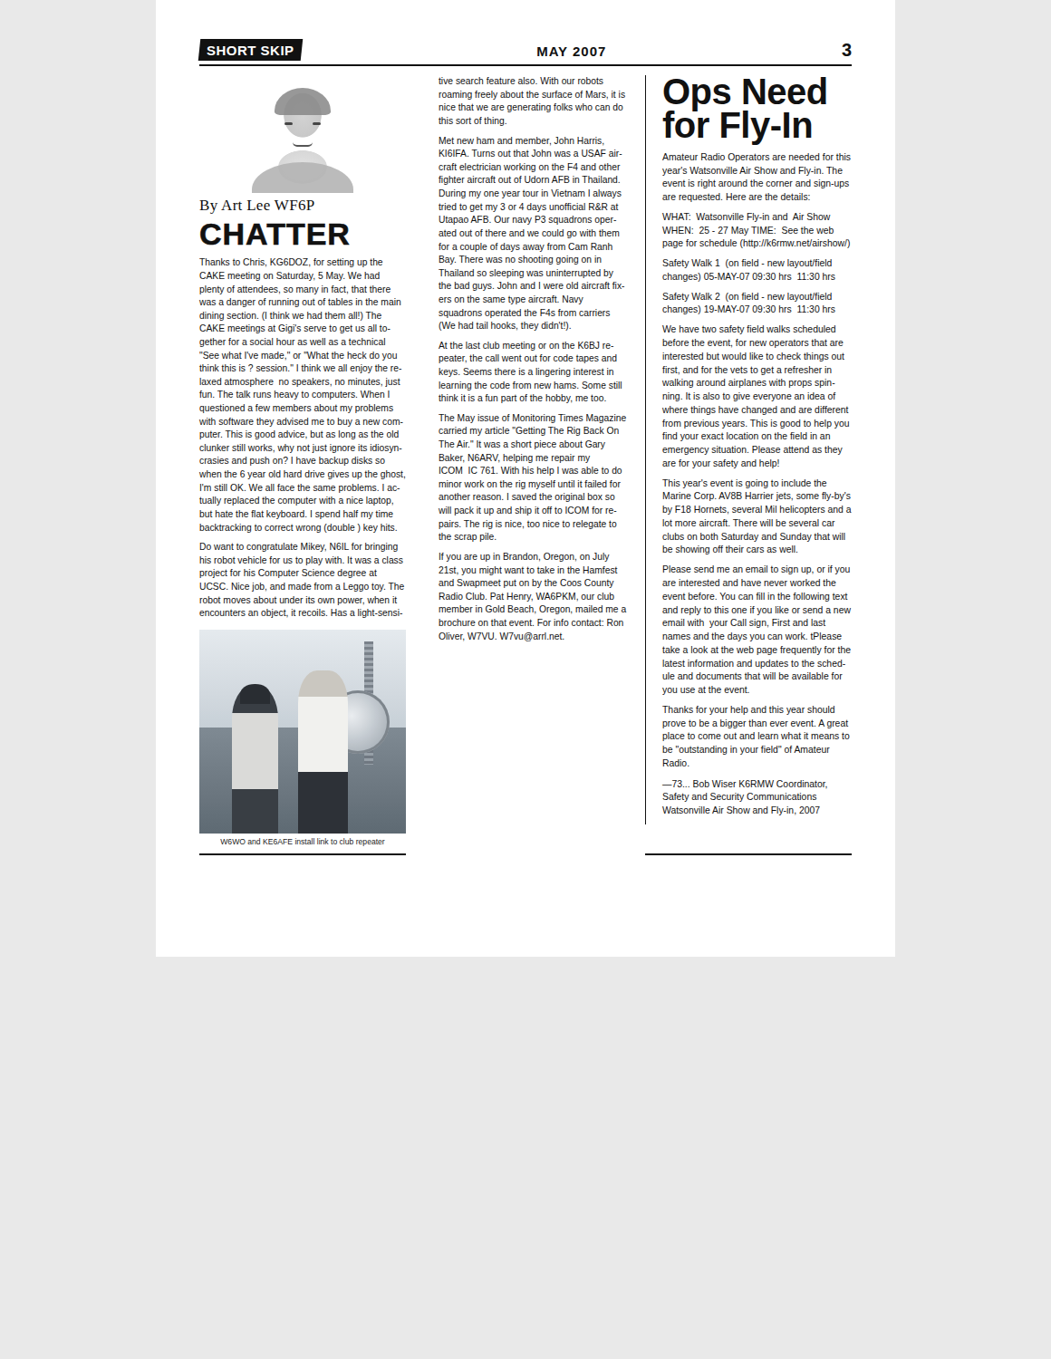SHORT SKIP
MAY 2007
3
By Art Lee WF6P
CHATTER
Thanks to Chris, KG6DOZ, for setting up the CAKE meeting on Saturday, 5 May. We had plenty of attendees, so many in fact, that there was a danger of running out of tables in the main dining section. (I think we had them all!) The CAKE meetings at Gigi's serve to get us all together for a social hour as well as a technical "See what I've made," or "What the heck do you think this is ? session." I think we all enjoy the relaxed atmosphere no speakers, no minutes, just fun. The talk runs heavy to computers. When I questioned a few members about my problems with software they advised me to buy a new computer. This is good advice, but as long as the old clunker still works, why not just ignore its idiosyncrasies and push on? I have backup disks so when the 6 year old hard drive gives up the ghost, I'm still OK. We all face the same problems. I actually replaced the computer with a nice laptop, but hate the flat keyboard. I spend half my time backtracking to correct wrong (double ) key hits.
Do want to congratulate Mikey, N6IL for bringing his robot vehicle for us to play with. It was a class project for his Computer Science degree at UCSC. Nice job, and made from a Leggo toy. The robot moves about under its own power, when it encounters an object, it recoils. Has a light-sensi-
W6WO and KE6AFE install link to club repeater
tive search feature also. With our robots roaming freely about the surface of Mars, it is nice that we are generating folks who can do this sort of thing.
Met new ham and member, John Harris, KI6IFA. Turns out that John was a USAF aircraft electrician working on the F4 and other fighter aircraft out of Udorn AFB in Thailand. During my one year tour in Vietnam I always tried to get my 3 or 4 days unofficial R&R at Utapao AFB. Our navy P3 squadrons operated out of there and we could go with them for a couple of days away from Cam Ranh Bay. There was no shooting going on in Thailand so sleeping was uninterrupted by the bad guys. John and I were old aircraft fixers on the same type aircraft. Navy squadrons operated the F4s from carriers (We had tail hooks, they didn't!).
At the last club meeting or on the K6BJ repeater, the call went out for code tapes and keys. Seems there is a lingering interest in learning the code from new hams. Some still think it is a fun part of the hobby, me too.
The May issue of Monitoring Times Magazine carried my article "Getting The Rig Back On The Air." It was a short piece about Gary Baker, N6ARV, helping me repair my ICOM IC 761. With his help I was able to do minor work on the rig myself until it failed for another reason. I saved the original box so will pack it up and ship it off to ICOM for repairs. The rig is nice, too nice to relegate to the scrap pile.
If you are up in Brandon, Oregon, on July 21st, you might want to take in the Hamfest and Swapmeet put on by the Coos County Radio Club. Pat Henry, WA6PKM, our club member in Gold Beach, Oregon, mailed me a brochure on that event. For info contact: Ron Oliver, W7VU. W7vu@arrl.net.
Ops Need for Fly-In
Amateur Radio Operators are needed for this year's Watsonville Air Show and Fly-in. The event is right around the corner and sign-ups are requested. Here are the details:
WHAT: Watsonville Fly-in and Air Show
WHEN: 25 - 27 May TIME: See the web page for schedule (http://k6rmw.net/airshow/)
Safety Walk 1 (on field - new layout/field changes) 05-MAY-07 09:30 hrs 11:30 hrs
Safety Walk 2 (on field - new layout/field changes) 19-MAY-07 09:30 hrs 11:30 hrs
We have two safety field walks scheduled before the event, for new operators that are interested but would like to check things out first, and for the vets to get a refresher in walking around airplanes with props spinning. It is also to give everyone an idea of where things have changed and are different from previous years. This is good to help you find your exact location on the field in an emergency situation. Please attend as they are for your safety and help!
This year's event is going to include the Marine Corp. AV8B Harrier jets, some fly-by's by F18 Hornets, several Mil helicopters and a lot more aircraft. There will be several car clubs on both Saturday and Sunday that will be showing off their cars as well.
Please send me an email to sign up, or if you are interested and have never worked the event before. You can fill in the following text and reply to this one if you like or send a new email with your Call sign, First and last names and the days you can work. tPlease take a look at the web page frequently for the latest information and updates to the schedule and documents that will be available for you use at the event.
Thanks for your help and this year should prove to be a bigger than ever event. A great place to come out and learn what it means to be "outstanding in your field" of Amateur Radio.
—73... Bob Wiser K6RMW Coordinator, Safety and Security Communications Watsonville Air Show and Fly-in, 2007